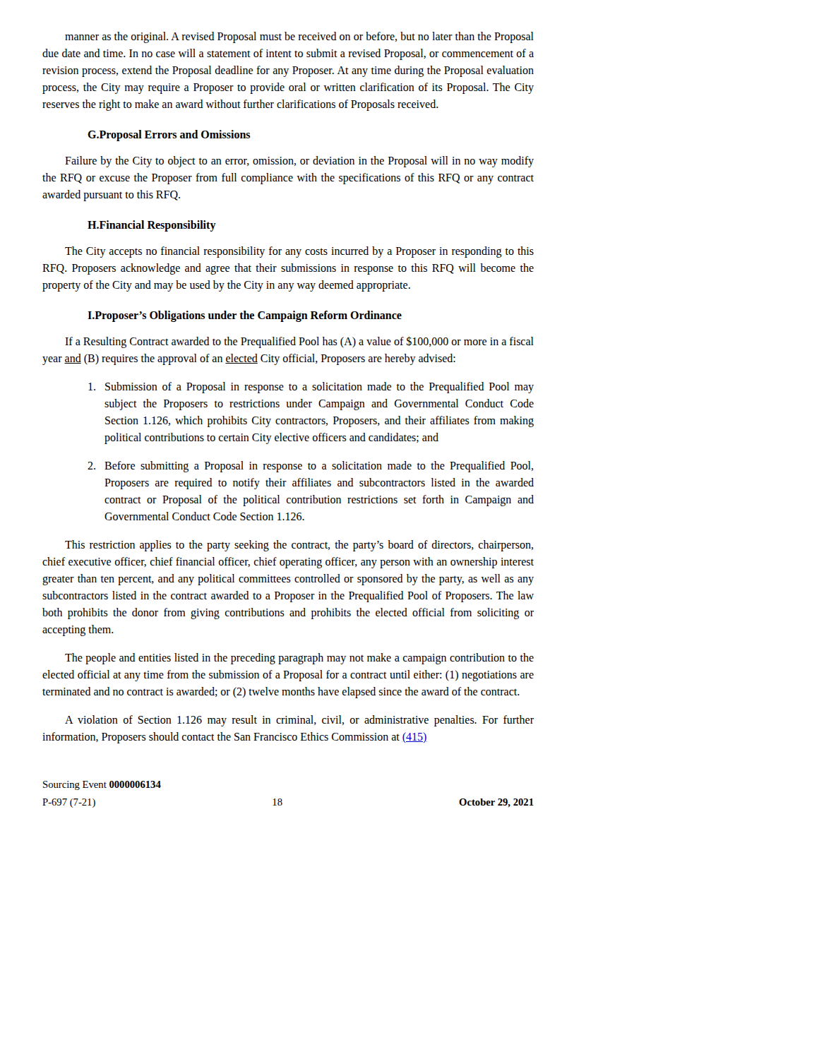manner as the original. A revised Proposal must be received on or before, but no later than the Proposal due date and time. In no case will a statement of intent to submit a revised Proposal, or commencement of a revision process, extend the Proposal deadline for any Proposer. At any time during the Proposal evaluation process, the City may require a Proposer to provide oral or written clarification of its Proposal. The City reserves the right to make an award without further clarifications of Proposals received.
G. Proposal Errors and Omissions
Failure by the City to object to an error, omission, or deviation in the Proposal will in no way modify the RFQ or excuse the Proposer from full compliance with the specifications of this RFQ or any contract awarded pursuant to this RFQ.
H. Financial Responsibility
The City accepts no financial responsibility for any costs incurred by a Proposer in responding to this RFQ. Proposers acknowledge and agree that their submissions in response to this RFQ will become the property of the City and may be used by the City in any way deemed appropriate.
I. Proposer’s Obligations under the Campaign Reform Ordinance
If a Resulting Contract awarded to the Prequalified Pool has (A) a value of $100,000 or more in a fiscal year and (B) requires the approval of an elected City official, Proposers are hereby advised:
Submission of a Proposal in response to a solicitation made to the Prequalified Pool may subject the Proposers to restrictions under Campaign and Governmental Conduct Code Section 1.126, which prohibits City contractors, Proposers, and their affiliates from making political contributions to certain City elective officers and candidates; and
Before submitting a Proposal in response to a solicitation made to the Prequalified Pool, Proposers are required to notify their affiliates and subcontractors listed in the awarded contract or Proposal of the political contribution restrictions set forth in Campaign and Governmental Conduct Code Section 1.126.
This restriction applies to the party seeking the contract, the party’s board of directors, chairperson, chief executive officer, chief financial officer, chief operating officer, any person with an ownership interest greater than ten percent, and any political committees controlled or sponsored by the party, as well as any subcontractors listed in the contract awarded to a Proposer in the Prequalified Pool of Proposers. The law both prohibits the donor from giving contributions and prohibits the elected official from soliciting or accepting them.
The people and entities listed in the preceding paragraph may not make a campaign contribution to the elected official at any time from the submission of a Proposal for a contract until either: (1) negotiations are terminated and no contract is awarded; or (2) twelve months have elapsed since the award of the contract.
A violation of Section 1.126 may result in criminal, civil, or administrative penalties. For further information, Proposers should contact the San Francisco Ethics Commission at (415)
Sourcing Event 0000006134
P-697 (7-21) 18 October 29, 2021